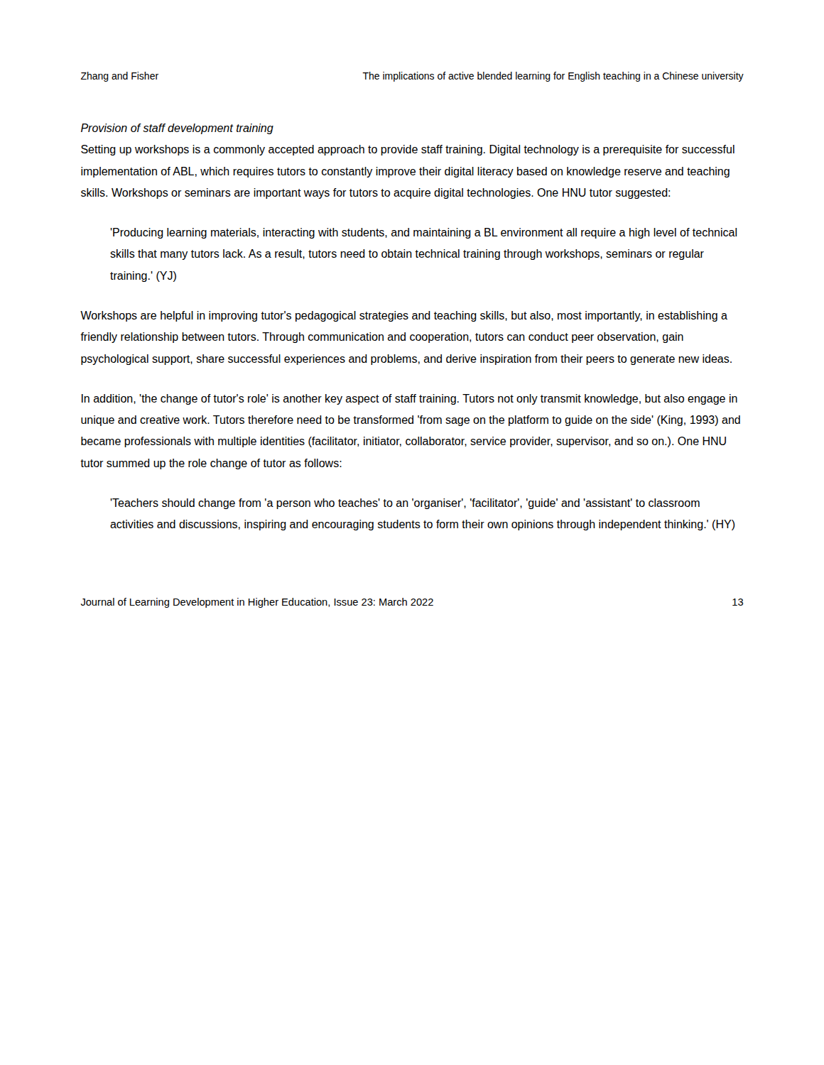Zhang and Fisher The implications of active blended learning for English teaching in a Chinese university
Provision of staff development training
Setting up workshops is a commonly accepted approach to provide staff training. Digital technology is a prerequisite for successful implementation of ABL, which requires tutors to constantly improve their digital literacy based on knowledge reserve and teaching skills. Workshops or seminars are important ways for tutors to acquire digital technologies. One HNU tutor suggested:
'Producing learning materials, interacting with students, and maintaining a BL environment all require a high level of technical skills that many tutors lack. As a result, tutors need to obtain technical training through workshops, seminars or regular training.' (YJ)
Workshops are helpful in improving tutor's pedagogical strategies and teaching skills, but also, most importantly, in establishing a friendly relationship between tutors. Through communication and cooperation, tutors can conduct peer observation, gain psychological support, share successful experiences and problems, and derive inspiration from their peers to generate new ideas.
In addition, 'the change of tutor's role' is another key aspect of staff training. Tutors not only transmit knowledge, but also engage in unique and creative work. Tutors therefore need to be transformed 'from sage on the platform to guide on the side' (King, 1993) and became professionals with multiple identities (facilitator, initiator, collaborator, service provider, supervisor, and so on.). One HNU tutor summed up the role change of tutor as follows:
'Teachers should change from 'a person who teaches' to an 'organiser', 'facilitator', 'guide' and 'assistant' to classroom activities and discussions, inspiring and encouraging students to form their own opinions through independent thinking.' (HY)
Journal of Learning Development in Higher Education, Issue 23: March 2022 13